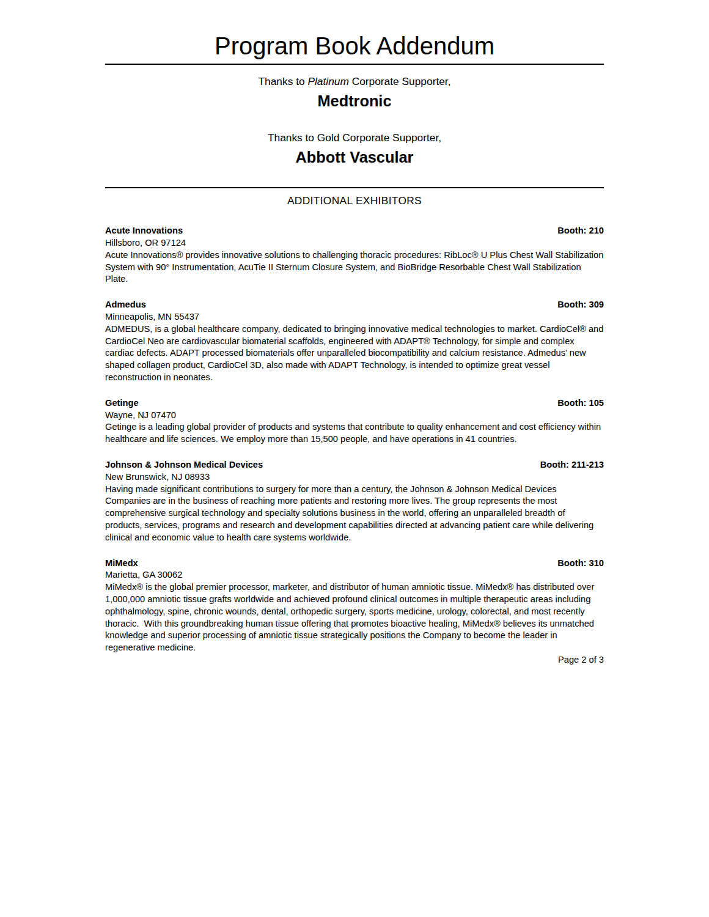Program Book Addendum
Thanks to Platinum Corporate Supporter,
Medtronic
Thanks to Gold Corporate Supporter,
Abbott Vascular
ADDITIONAL EXHIBITORS
Acute Innovations Booth: 210
Hillsboro, OR 97124
Acute Innovations® provides innovative solutions to challenging thoracic procedures: RibLoc® U Plus Chest Wall Stabilization System with 90° Instrumentation, AcuTie II Sternum Closure System, and BioBridge Resorbable Chest Wall Stabilization Plate.
Admedus Booth: 309
Minneapolis, MN 55437
ADMEDUS, is a global healthcare company, dedicated to bringing innovative medical technologies to market. CardioCel® and CardioCel Neo are cardiovascular biomaterial scaffolds, engineered with ADAPT® Technology, for simple and complex cardiac defects. ADAPT processed biomaterials offer unparalleled biocompatibility and calcium resistance. Admedus’ new shaped collagen product, CardioCel 3D, also made with ADAPT Technology, is intended to optimize great vessel reconstruction in neonates.
Getinge Booth: 105
Wayne, NJ 07470
Getinge is a leading global provider of products and systems that contribute to quality enhancement and cost efficiency within healthcare and life sciences. We employ more than 15,500 people, and have operations in 41 countries.
Johnson & Johnson Medical Devices Booth: 211-213
New Brunswick, NJ 08933
Having made significant contributions to surgery for more than a century, the Johnson & Johnson Medical Devices Companies are in the business of reaching more patients and restoring more lives. The group represents the most comprehensive surgical technology and specialty solutions business in the world, offering an unparalleled breadth of products, services, programs and research and development capabilities directed at advancing patient care while delivering clinical and economic value to health care systems worldwide.
MiMedx Booth: 310
Marietta, GA 30062
MiMedx® is the global premier processor, marketer, and distributor of human amniotic tissue. MiMedx® has distributed over 1,000,000 amniotic tissue grafts worldwide and achieved profound clinical outcomes in multiple therapeutic areas including ophthalmology, spine, chronic wounds, dental, orthopedic surgery, sports medicine, urology, colorectal, and most recently thoracic. With this groundbreaking human tissue offering that promotes bioactive healing, MiMedx® believes its unmatched knowledge and superior processing of amniotic tissue strategically positions the Company to become the leader in regenerative medicine.
Page 2 of 3